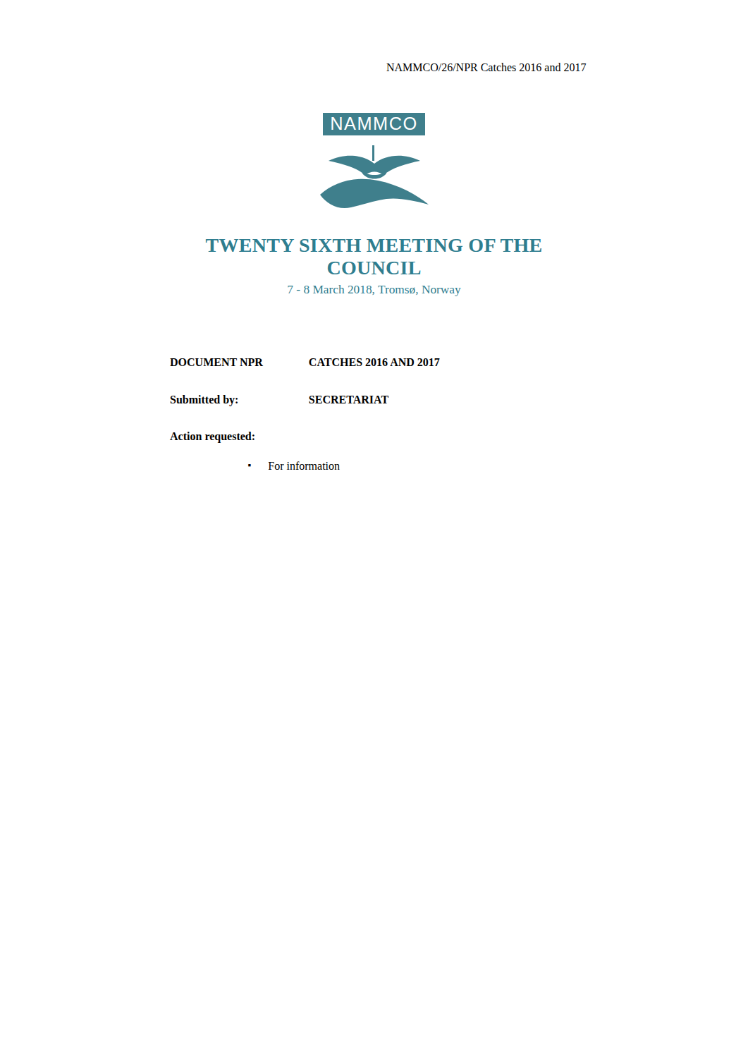NAMMCO/26/NPR Catches 2016 and 2017
NAMMCO
TWENTY SIXTH MEETING OF THE COUNCIL
7 - 8 March 2018, Tromsø, Norway
DOCUMENT NPR CATCHES 2016 AND 2017
Submitted by: SECRETARIAT
Action requested:
For information